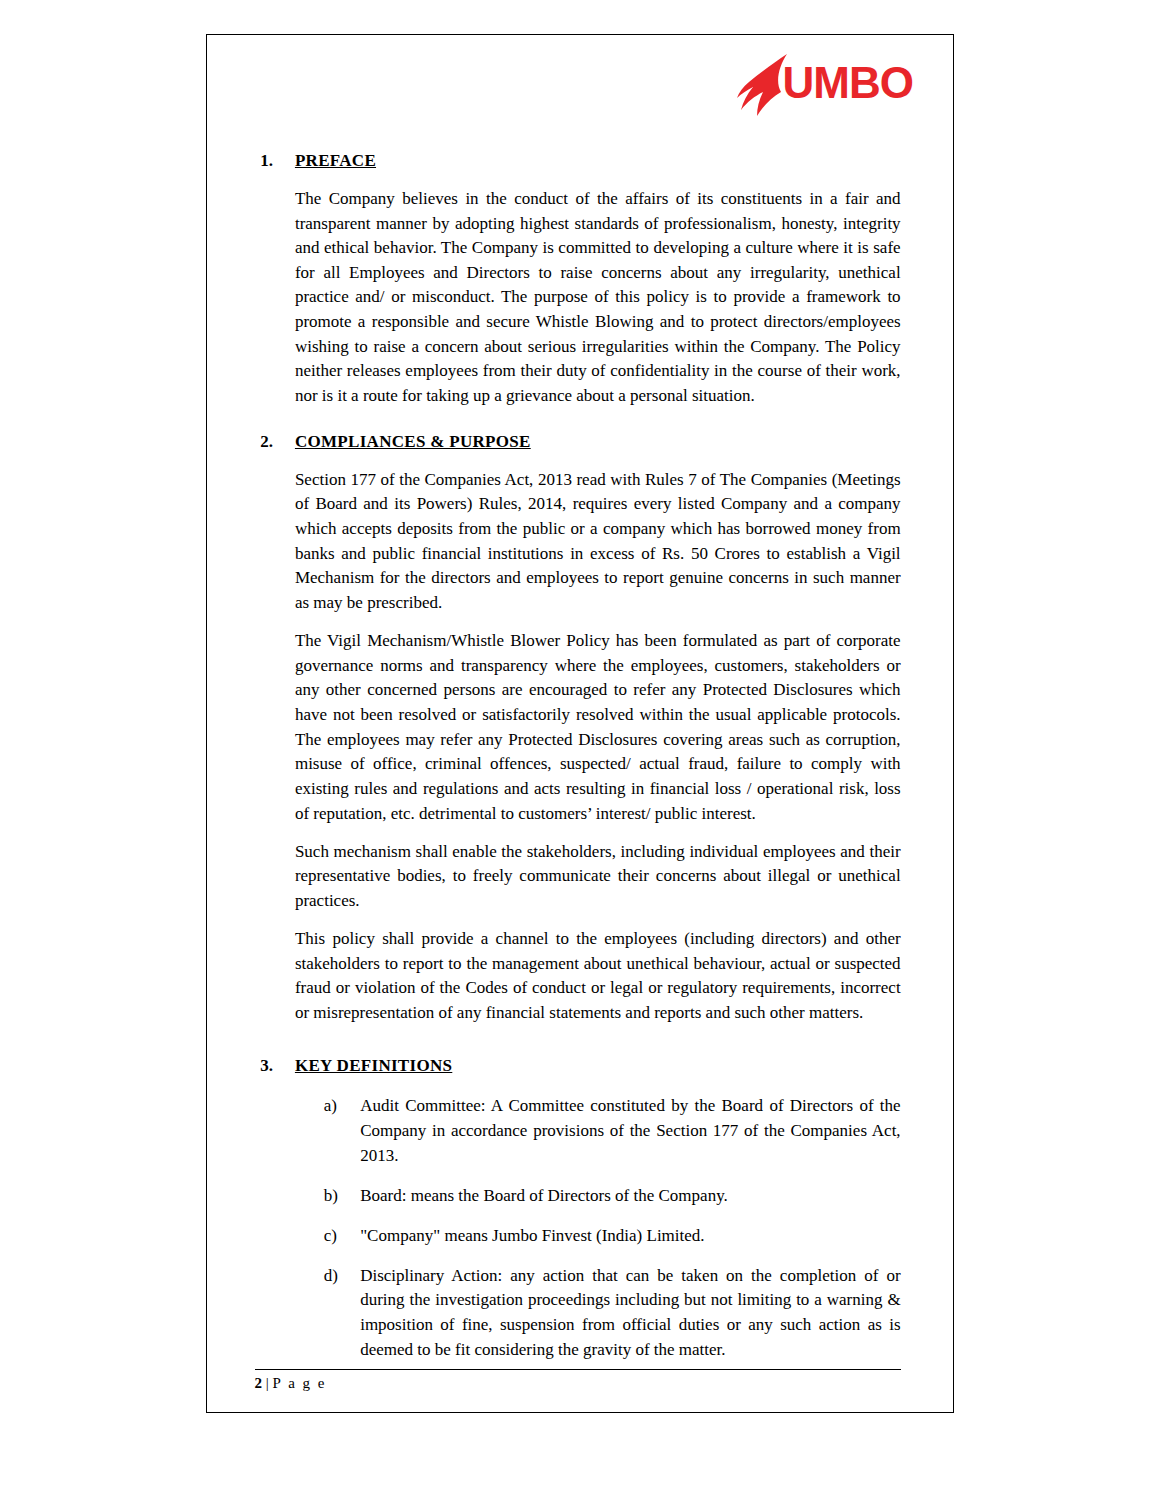UMBO
PREFACE
The Company believes in the conduct of the affairs of its constituents in a fair and transparent manner by adopting highest standards of professionalism, honesty, integrity and ethical behavior. The Company is committed to developing a culture where it is safe for all Employees and Directors to raise concerns about any irregularity, unethical practice and/ or misconduct. The purpose of this policy is to provide a framework to promote a responsible and secure Whistle Blowing and to protect directors/employees wishing to raise a concern about serious irregularities within the Company. The Policy neither releases employees from their duty of confidentiality in the course of their work, nor is it a route for taking up a grievance about a personal situation.
COMPLIANCES & PURPOSE
Section 177 of the Companies Act, 2013 read with Rules 7 of The Companies (Meetings of Board and its Powers) Rules, 2014, requires every listed Company and a company which accepts deposits from the public or a company which has borrowed money from banks and public financial institutions in excess of Rs. 50 Crores to establish a Vigil Mechanism for the directors and employees to report genuine concerns in such manner as may be prescribed.
The Vigil Mechanism/Whistle Blower Policy has been formulated as part of corporate governance norms and transparency where the employees, customers, stakeholders or any other concerned persons are encouraged to refer any Protected Disclosures which have not been resolved or satisfactorily resolved within the usual applicable protocols. The employees may refer any Protected Disclosures covering areas such as corruption, misuse of office, criminal offences, suspected/ actual fraud, failure to comply with existing rules and regulations and acts resulting in financial loss / operational risk, loss of reputation, etc. detrimental to customers’ interest/ public interest.
Such mechanism shall enable the stakeholders, including individual employees and their representative bodies, to freely communicate their concerns about illegal or unethical practices.
This policy shall provide a channel to the employees (including directors) and other stakeholders to report to the management about unethical behaviour, actual or suspected fraud or violation of the Codes of conduct or legal or regulatory requirements, incorrect or misrepresentation of any financial statements and reports and such other matters.
KEY DEFINITIONS
Audit Committee: A Committee constituted by the Board of Directors of the Company in accordance provisions of the Section 177 of the Companies Act, 2013.
Board: means the Board of Directors of the Company.
"Company" means Jumbo Finvest (India) Limited.
Disciplinary Action: any action that can be taken on the completion of or during the investigation proceedings including but not limiting to a warning & imposition of fine, suspension from official duties or any such action as is deemed to be fit considering the gravity of the matter.
2 | P a g e